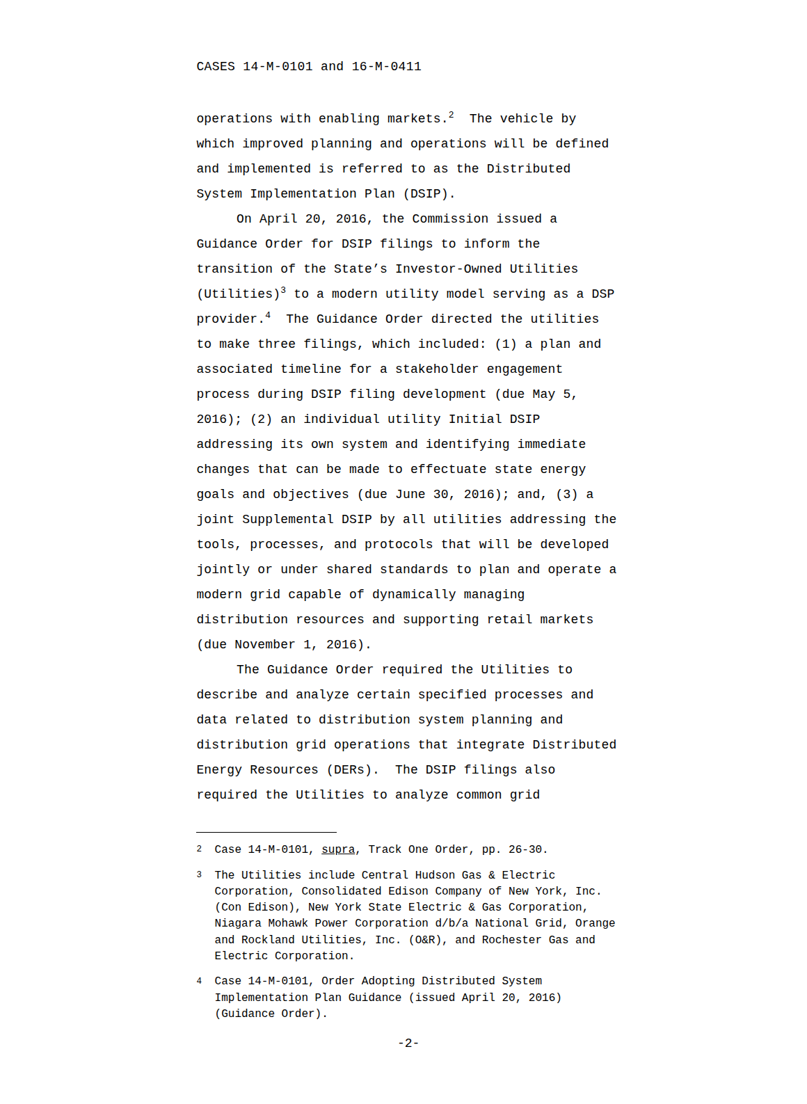CASES 14-M-0101 and 16-M-0411
operations with enabling markets.2 The vehicle by which improved planning and operations will be defined and implemented is referred to as the Distributed System Implementation Plan (DSIP).
On April 20, 2016, the Commission issued a Guidance Order for DSIP filings to inform the transition of the State’s Investor-Owned Utilities (Utilities)3 to a modern utility model serving as a DSP provider.4 The Guidance Order directed the utilities to make three filings, which included: (1) a plan and associated timeline for a stakeholder engagement process during DSIP filing development (due May 5, 2016); (2) an individual utility Initial DSIP addressing its own system and identifying immediate changes that can be made to effectuate state energy goals and objectives (due June 30, 2016); and, (3) a joint Supplemental DSIP by all utilities addressing the tools, processes, and protocols that will be developed jointly or under shared standards to plan and operate a modern grid capable of dynamically managing distribution resources and supporting retail markets (due November 1, 2016).
The Guidance Order required the Utilities to describe and analyze certain specified processes and data related to distribution system planning and distribution grid operations that integrate Distributed Energy Resources (DERs). The DSIP filings also required the Utilities to analyze common grid
2
Case 14-M-0101, supra, Track One Order, pp. 26-30.
3
The Utilities include Central Hudson Gas & Electric Corporation, Consolidated Edison Company of New York, Inc. (Con Edison), New York State Electric & Gas Corporation, Niagara Mohawk Power Corporation d/b/a National Grid, Orange and Rockland Utilities, Inc. (O&R), and Rochester Gas and Electric Corporation.
4
Case 14-M-0101, Order Adopting Distributed System Implementation Plan Guidance (issued April 20, 2016) (Guidance Order).
-2-